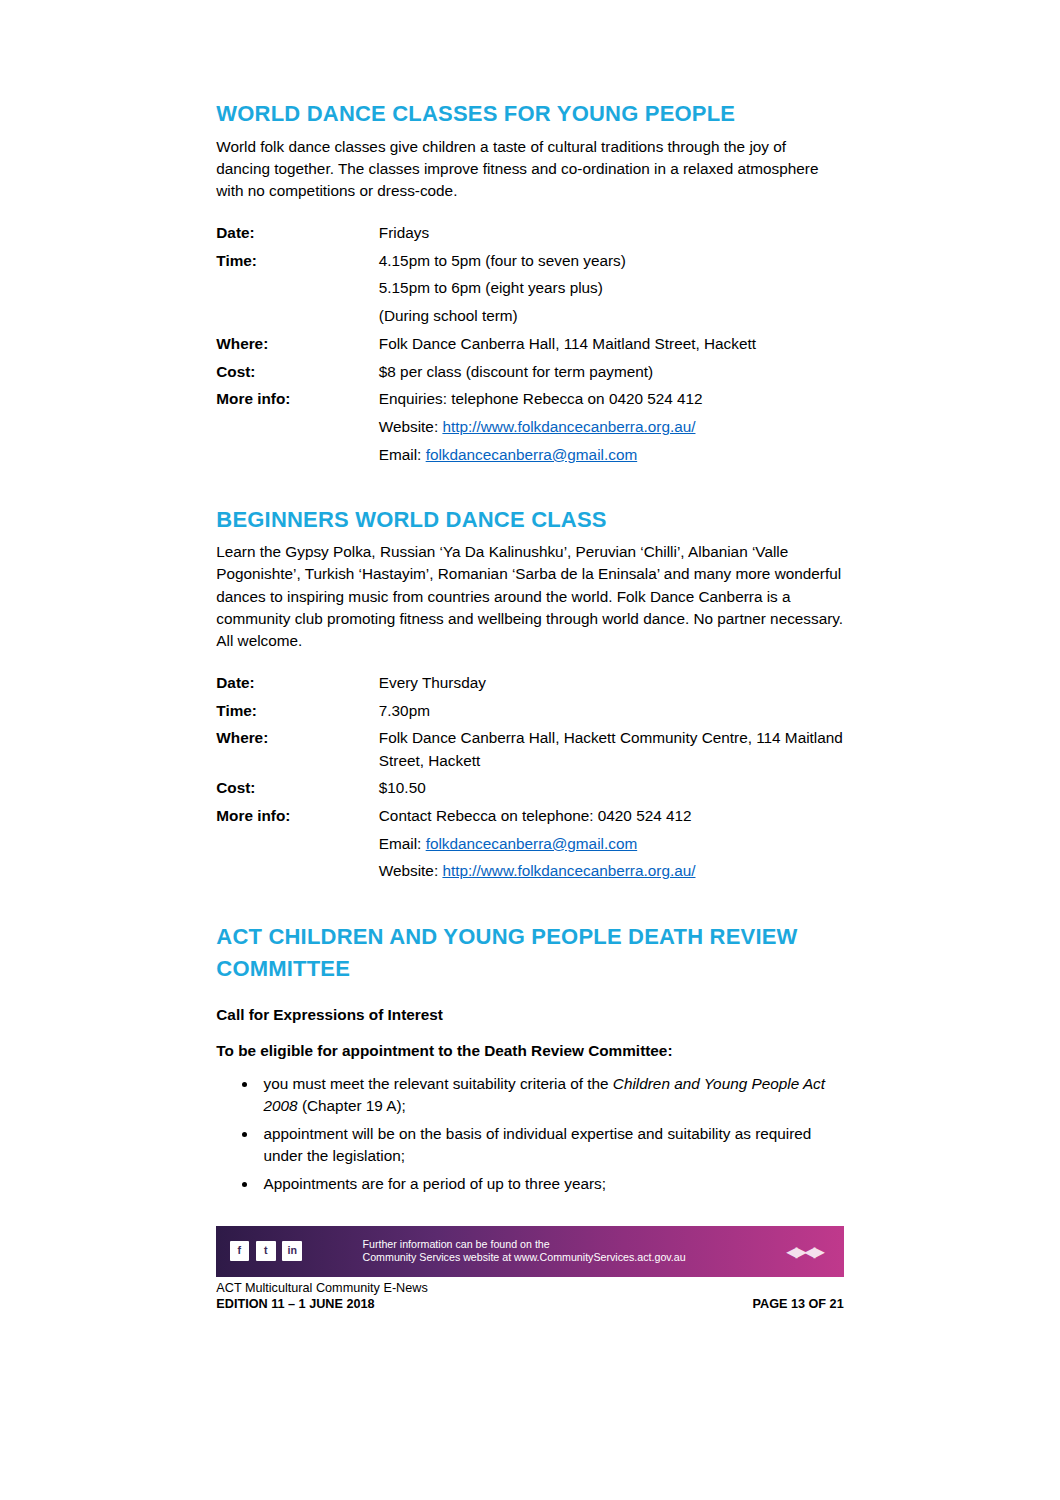World Dance Classes for Young People
World folk dance classes give children a taste of cultural traditions through the joy of dancing together. The classes improve fitness and co-ordination in a relaxed atmosphere with no competitions or dress-code.
| Date: | Fridays |
| Time: | 4.15pm to 5pm (four to seven years) |
| | 5.15pm to 6pm (eight years plus) |
| | (During school term) |
| Where: | Folk Dance Canberra Hall, 114 Maitland Street, Hackett |
| Cost: | $8 per class (discount for term payment) |
| More info: | Enquiries: telephone Rebecca on 0420 524 412 |
| | Website: http://www.folkdancecanberra.org.au/ |
| | Email: folkdancecanberra@gmail.com |
Beginners World Dance Class
Learn the Gypsy Polka, Russian ‘Ya Da Kalinushku’, Peruvian ‘Chilli’, Albanian ‘Valle Pogonishte’, Turkish ‘Hastayim’, Romanian ‘Sarba de la Eninsala’ and many more wonderful dances to inspiring music from countries around the world. Folk Dance Canberra is a community club promoting fitness and wellbeing through world dance. No partner necessary. All welcome.
| Date: | Every Thursday |
| Time: | 7.30pm |
| Where: | Folk Dance Canberra Hall, Hackett Community Centre, 114 Maitland Street, Hackett |
| Cost: | $10.50 |
| More info: | Contact Rebecca on telephone: 0420 524 412 |
| | Email: folkdancecanberra@gmail.com |
| | Website: http://www.folkdancecanberra.org.au/ |
ACT Children and Young People Death Review Committee
Call for Expressions of Interest
To be eligible for appointment to the Death Review Committee:
you must meet the relevant suitability criteria of the Children and Young People Act 2008 (Chapter 19 A);
appointment will be on the basis of individual expertise and suitability as required under the legislation;
Appointments are for a period of up to three years;
ftin
Further information can be found on the
Community Services website at www.CommunityServices.act.gov.au
◂▸◂▸
ACT Multicultural Community E-News
EDITION 11 – 1 JUNE 2018
PAGE 13 OF 21